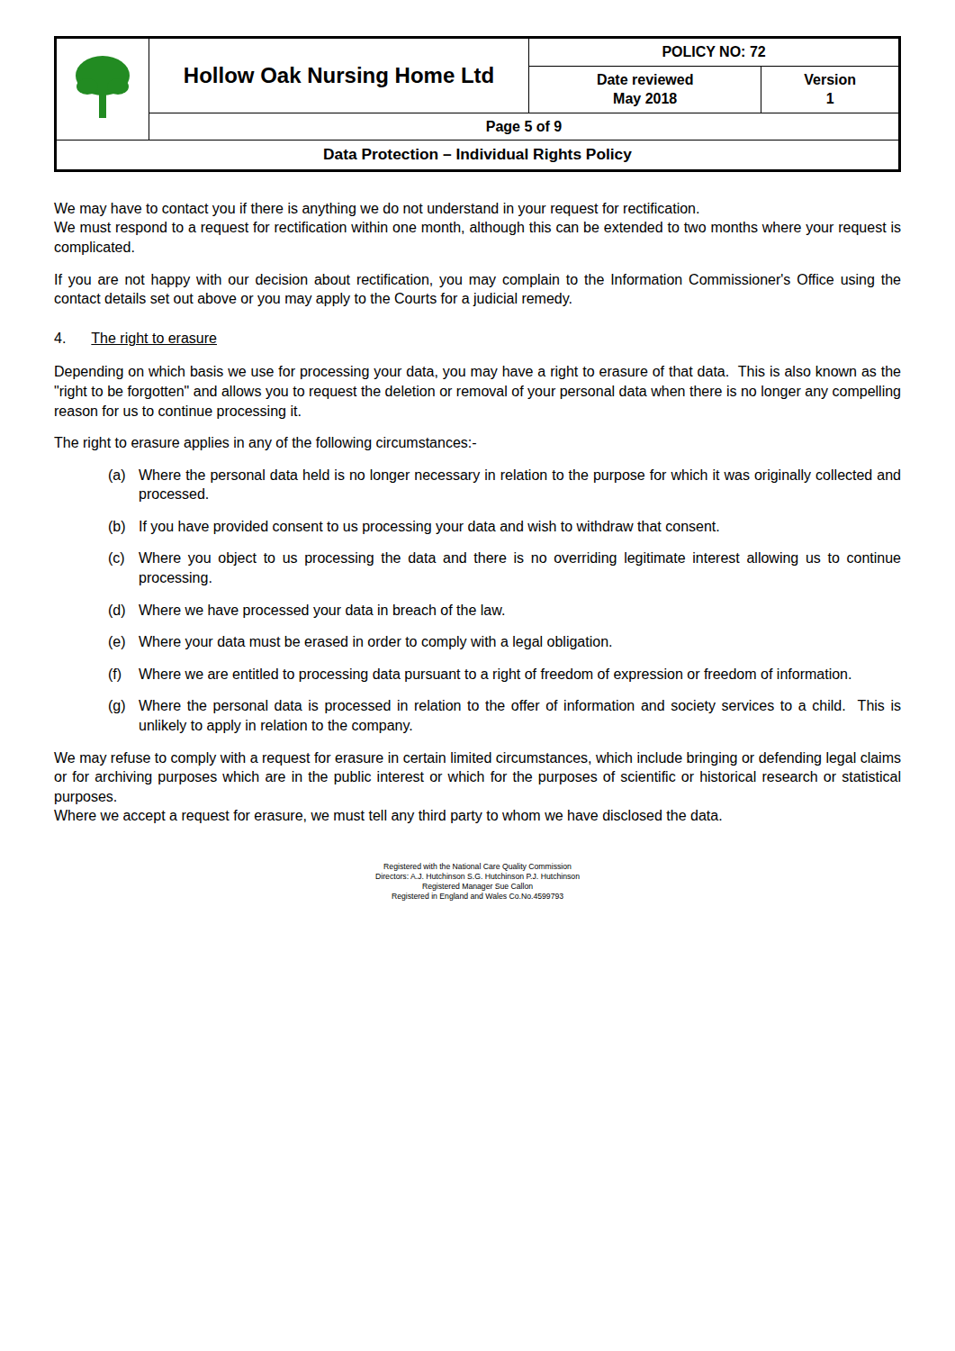| | Hollow Oak Nursing Home Ltd | POLICY NO: 72 |
| Date reviewed May 2018 | Version 1 |
| Page 5 of 9 |
| Data Protection – Individual Rights Policy |
We may have to contact you if there is anything we do not understand in your request for rectification.
We must respond to a request for rectification within one month, although this can be extended to two months where your request is complicated.
If you are not happy with our decision about rectification, you may complain to the Information Commissioner's Office using the contact details set out above or you may apply to the Courts for a judicial remedy.
4. The right to erasure
Depending on which basis we use for processing your data, you may have a right to erasure of that data. This is also known as the "right to be forgotten" and allows you to request the deletion or removal of your personal data when there is no longer any compelling reason for us to continue processing it.
The right to erasure applies in any of the following circumstances:-
(a) Where the personal data held is no longer necessary in relation to the purpose for which it was originally collected and processed.
(b) If you have provided consent to us processing your data and wish to withdraw that consent.
(c) Where you object to us processing the data and there is no overriding legitimate interest allowing us to continue processing.
(d) Where we have processed your data in breach of the law.
(e) Where your data must be erased in order to comply with a legal obligation.
(f) Where we are entitled to processing data pursuant to a right of freedom of expression or freedom of information.
(g) Where the personal data is processed in relation to the offer of information and society services to a child. This is unlikely to apply in relation to the company.
We may refuse to comply with a request for erasure in certain limited circumstances, which include bringing or defending legal claims or for archiving purposes which are in the public interest or which for the purposes of scientific or historical research or statistical purposes.
Where we accept a request for erasure, we must tell any third party to whom we have disclosed the data.
Registered with the National Care Quality Commission
Directors: A.J. Hutchinson S.G. Hutchinson P.J. Hutchinson
Registered Manager Sue Callon
Registered in England and Wales Co.No.4599793